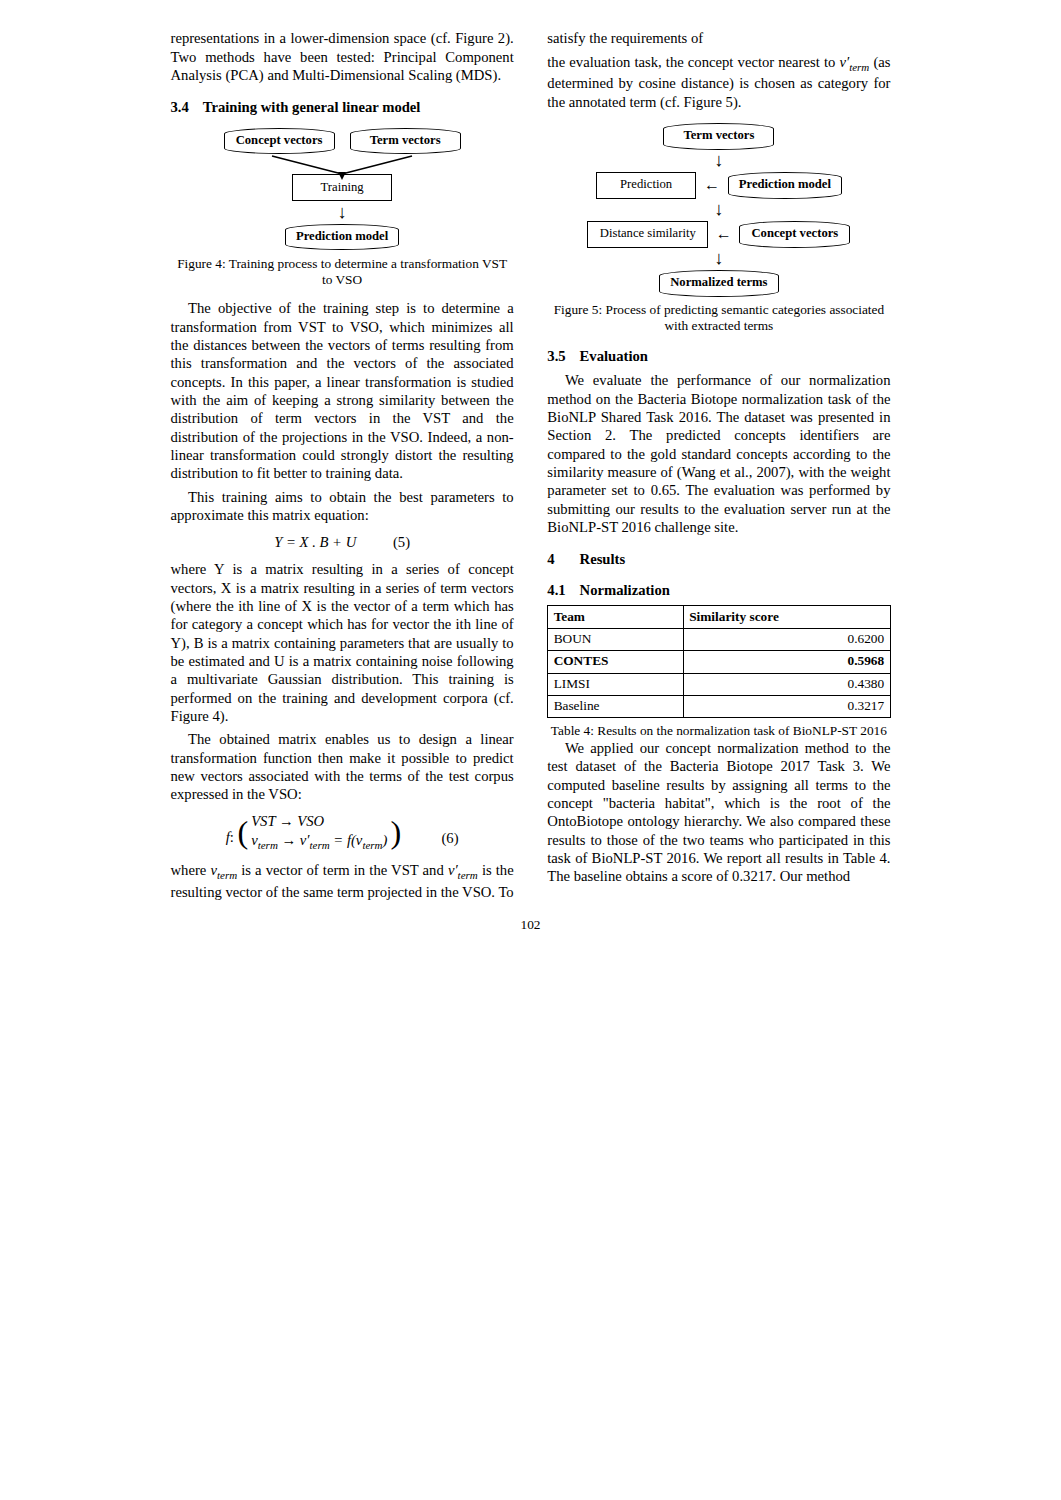representations in a lower-dimension space (cf. Figure 2). Two methods have been tested: Principal Component Analysis (PCA) and Multi-Dimensional Scaling (MDS).
3.4 Training with general linear model
Concept vectors Term vectors
Training
↓
Prediction model
Figure 4: Training process to determine a transformation VST to VSO
The objective of the training step is to determine a transformation from VST to VSO, which minimizes all the distances between the vectors of terms resulting from this transformation and the vectors of the associated concepts. In this paper, a linear transformation is studied with the aim of keeping a strong similarity between the distribution of term vectors in the VST and the distribution of the projections in the VSO. Indeed, a non-linear transformation could strongly distort the resulting distribution to fit better to training data.
This training aims to obtain the best parameters to approximate this matrix equation:
Y = X . B + U(5)
where Y is a matrix resulting in a series of concept vectors, X is a matrix resulting in a series of term vectors (where the ith line of X is the vector of a term which has for category a concept which has for vector the ith line of Y), B is a matrix containing parameters that are usually to be estimated and U is a matrix containing noise following a multivariate Gaussian distribution. This training is performed on the training and development corpora (cf. Figure 4).
The obtained matrix enables us to design a linear transformation function then make it possible to predict new vectors associated with the terms of the test corpus expressed in the VSO:
f: ( VST → VSO
vterm → v′term = f(vterm) ) (6)
where vterm is a vector of term in the VST and v′term is the resulting vector of the same term projected in the VSO. To satisfy the requirements of
the evaluation task, the concept vector nearest to v′term (as determined by cosine distance) is chosen as category for the annotated term (cf. Figure 5).
Term vectors
↓
Prediction ← Prediction model
↓
Distance similarity ← Concept vectors
↓
Normalized terms
Figure 5: Process of predicting semantic categories associated with extracted terms
3.5 Evaluation
We evaluate the performance of our normalization method on the Bacteria Biotope normalization task of the BioNLP Shared Task 2016. The dataset was presented in Section 2. The predicted concepts identifiers are compared to the gold standard concepts according to the similarity measure of (Wang et al., 2007), with the weight parameter set to 0.65. The evaluation was performed by submitting our results to the evaluation server run at the BioNLP-ST 2016 challenge site.
4 Results
4.1 Normalization
| Team | Similarity score |
| --- | --- |
| BOUN | 0.6200 |
| CONTES | 0.5968 |
| LIMSI | 0.4380 |
| Baseline | 0.3217 |
Table 4: Results on the normalization task of BioNLP-ST 2016
We applied our concept normalization method to the test dataset of the Bacteria Biotope 2017 Task 3. We computed baseline results by assigning all terms to the concept "bacteria habitat", which is the root of the OntoBiotope ontology hierarchy. We also compared these results to those of the two teams who participated in this task of BioNLP-ST 2016. We report all results in Table 4. The baseline obtains a score of 0.3217. Our method
102